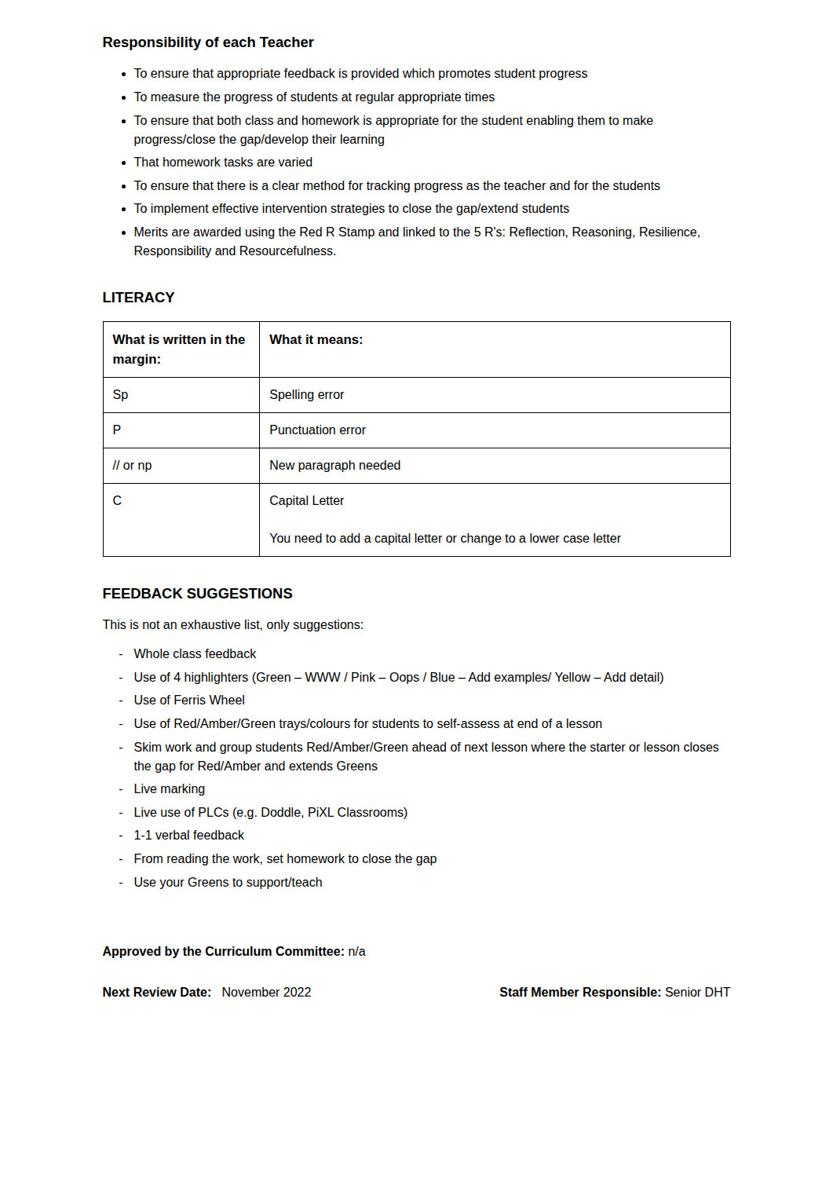Responsibility of each Teacher
To ensure that appropriate feedback is provided which promotes student progress
To measure the progress of students at regular appropriate times
To ensure that both class and homework is appropriate for the student enabling them to make progress/close the gap/develop their learning
That homework tasks are varied
To ensure that there is a clear method for tracking progress as the teacher and for the students
To implement effective intervention strategies to close the gap/extend students
Merits are awarded using the Red R Stamp and linked to the 5 R's: Reflection, Reasoning, Resilience, Responsibility and Resourcefulness.
LITERACY
| What is written in the margin: | What it means: |
| --- | --- |
| Sp | Spelling error |
| P | Punctuation error |
| // or np | New paragraph needed |
| C | Capital Letter You need to add a capital letter or change to a lower case letter |
FEEDBACK SUGGESTIONS
This is not an exhaustive list, only suggestions:
Whole class feedback
Use of 4 highlighters (Green – WWW / Pink – Oops / Blue – Add examples/ Yellow – Add detail)
Use of Ferris Wheel
Use of Red/Amber/Green trays/colours for students to self-assess at end of a lesson
Skim work and group students Red/Amber/Green ahead of next lesson where the starter or lesson closes the gap for Red/Amber and extends Greens
Live marking
Live use of PLCs (e.g. Doddle, PiXL Classrooms)
1-1 verbal feedback
From reading the work, set homework to close the gap
Use your Greens to support/teach
Approved by the Curriculum Committee: n/a
Next Review Date: November 2022 Staff Member Responsible: Senior DHT